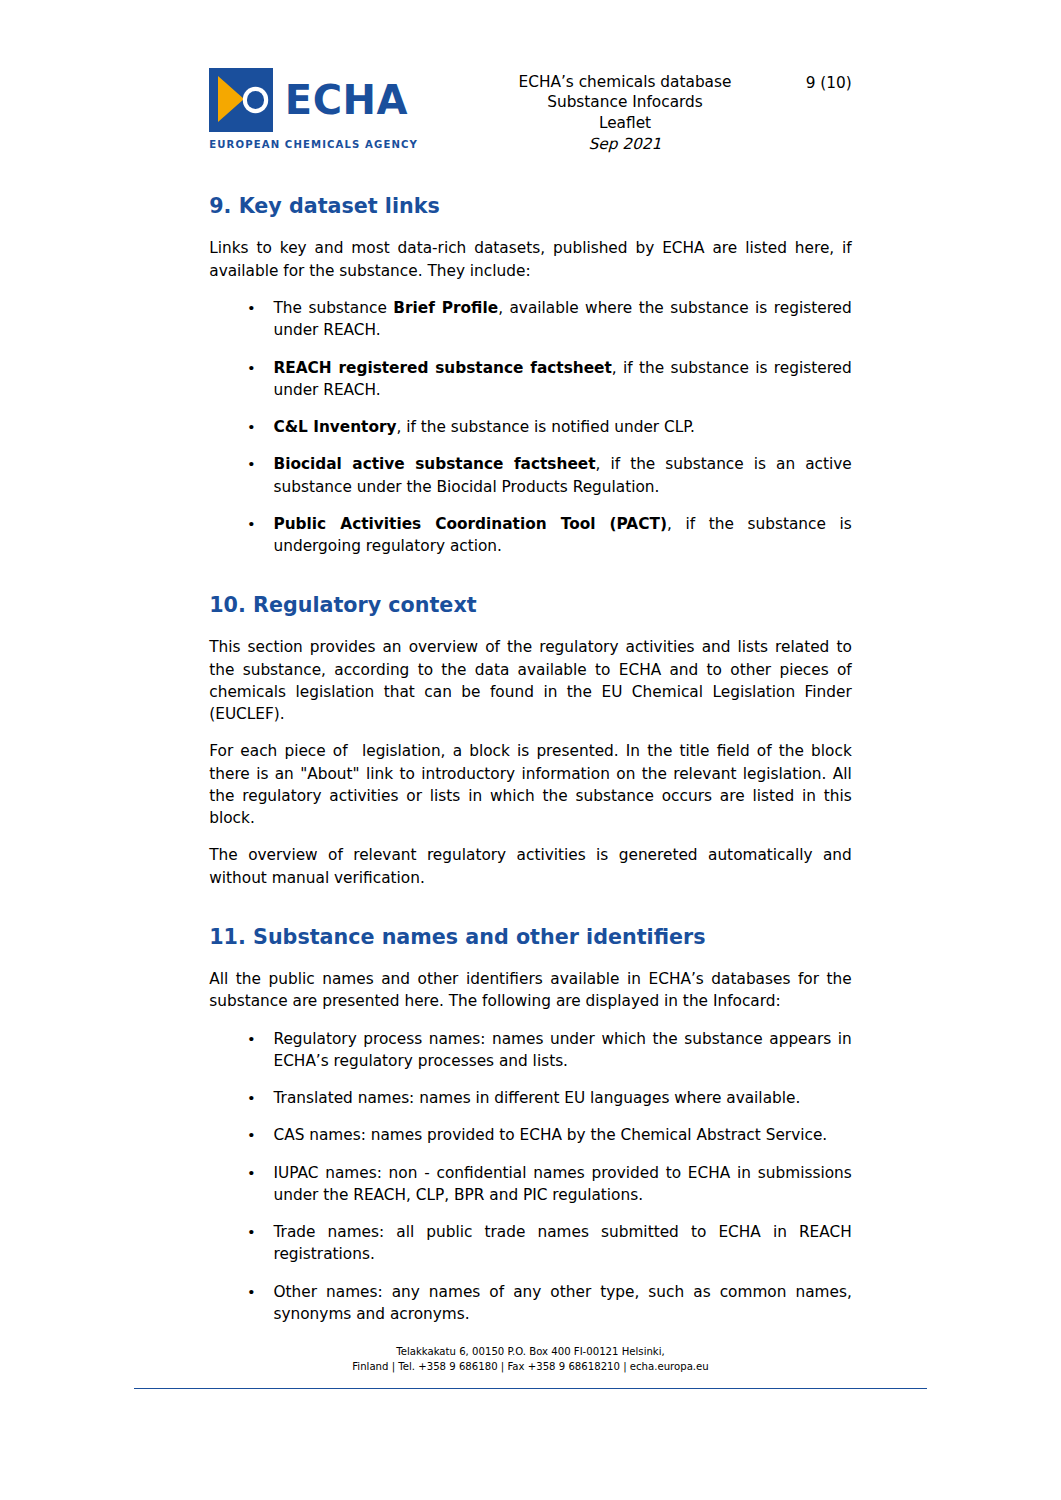ECHA
EUROPEAN CHEMICALS AGENCY
ECHA’s chemicals database
Substance Infocards
Leaflet
Sep 2021
9 (10)
9. Key dataset links
Links to key and most data-rich datasets, published by ECHA are listed here, if available for the substance. They include:
The substance Brief Profile, available where the substance is registered under REACH.
REACH registered substance factsheet, if the substance is registered under REACH.
C&L Inventory, if the substance is notified under CLP.
Biocidal active substance factsheet, if the substance is an active substance under the Biocidal Products Regulation.
Public Activities Coordination Tool (PACT), if the substance is undergoing regulatory action.
10. Regulatory context
This section provides an overview of the regulatory activities and lists related to the substance, according to the data available to ECHA and to other pieces of chemicals legislation that can be found in the EU Chemical Legislation Finder (EUCLEF).
For each piece of legislation, a block is presented. In the title field of the block there is an "About" link to introductory information on the relevant legislation. All the regulatory activities or lists in which the substance occurs are listed in this block.
The overview of relevant regulatory activities is genereted automatically and without manual verification.
11. Substance names and other identifiers
All the public names and other identifiers available in ECHA’s databases for the substance are presented here. The following are displayed in the Infocard:
Regulatory process names: names under which the substance appears in ECHA’s regulatory processes and lists.
Translated names: names in different EU languages where available.
CAS names: names provided to ECHA by the Chemical Abstract Service.
IUPAC names: non - confidential names provided to ECHA in submissions under the REACH, CLP, BPR and PIC regulations.
Trade names: all public trade names submitted to ECHA in REACH registrations.
Other names: any names of any other type, such as common names, synonyms and acronyms.
Telakkakatu 6, 00150 P.O. Box 400 FI-00121 Helsinki,
Finland | Tel. +358 9 686180 | Fax +358 9 68618210 | echa.europa.eu